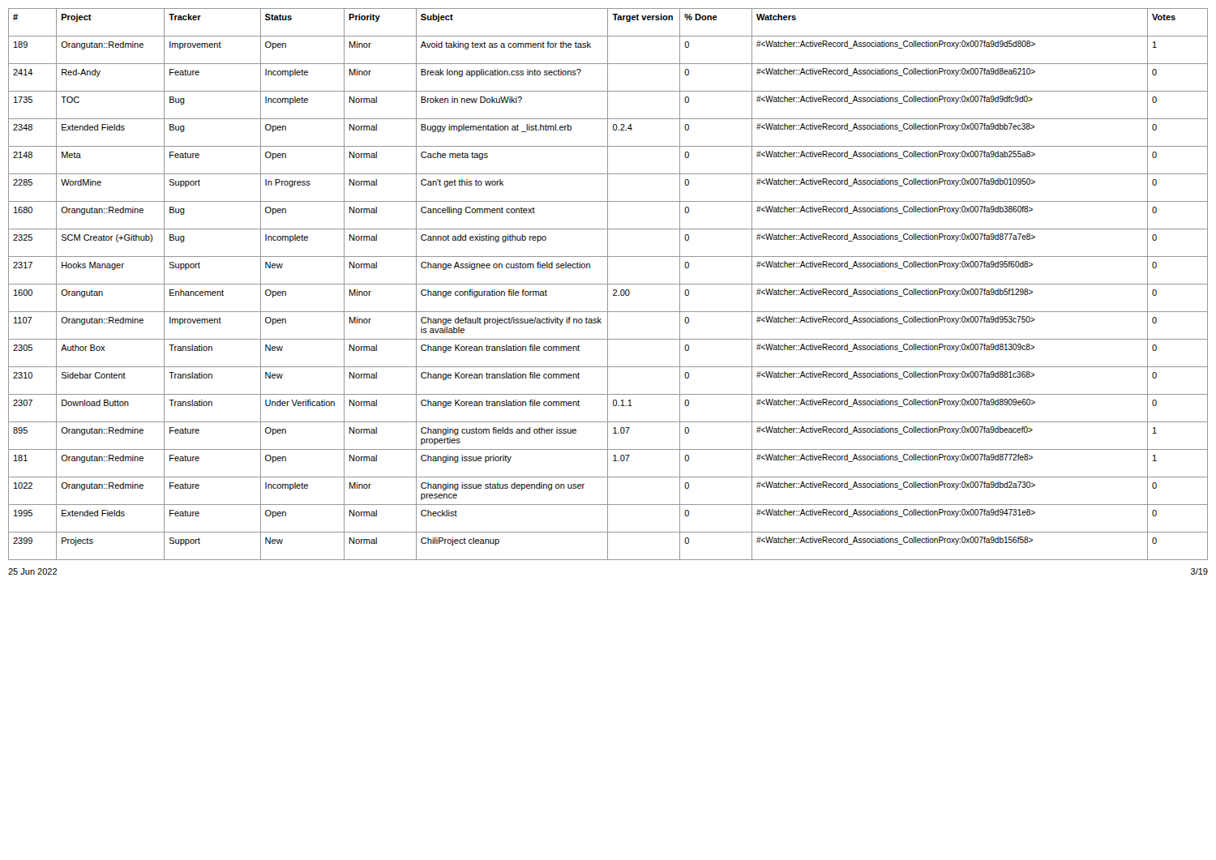| # | Project | Tracker | Status | Priority | Subject | Target version | % Done | Watchers | Votes |
| --- | --- | --- | --- | --- | --- | --- | --- | --- | --- |
| 189 | Orangutan::Redmine | Improvement | Open | Minor | Avoid taking text as a comment for the task | | 0 | #<Watcher::ActiveRecord_Associations_CollectionProxy:0x007fa9d9d5d808> | 1 |
| 2414 | Red-Andy | Feature | Incomplete | Minor | Break long application.css into sections? | | 0 | #<Watcher::ActiveRecord_Associations_CollectionProxy:0x007fa9d8ea6210> | 0 |
| 1735 | TOC | Bug | Incomplete | Normal | Broken in new DokuWiki? | | 0 | #<Watcher::ActiveRecord_Associations_CollectionProxy:0x007fa9d9dfc9d0> | 0 |
| 2348 | Extended Fields | Bug | Open | Normal | Buggy implementation at _list.html.erb | 0.2.4 | 0 | #<Watcher::ActiveRecord_Associations_CollectionProxy:0x007fa9dbb7ec38> | 0 |
| 2148 | Meta | Feature | Open | Normal | Cache meta tags | | 0 | #<Watcher::ActiveRecord_Associations_CollectionProxy:0x007fa9dab255a8> | 0 |
| 2285 | WordMine | Support | In Progress | Normal | Can't get this to work | | 0 | #<Watcher::ActiveRecord_Associations_CollectionProxy:0x007fa9db010950> | 0 |
| 1680 | Orangutan::Redmine | Bug | Open | Normal | Cancelling Comment context | | 0 | #<Watcher::ActiveRecord_Associations_CollectionProxy:0x007fa9db3860f8> | 0 |
| 2325 | SCM Creator (+Github) | Bug | Incomplete | Normal | Cannot add existing github repo | | 0 | #<Watcher::ActiveRecord_Associations_CollectionProxy:0x007fa9d877a7e8> | 0 |
| 2317 | Hooks Manager | Support | New | Normal | Change Assignee on custom field selection | | 0 | #<Watcher::ActiveRecord_Associations_CollectionProxy:0x007fa9d95f60d8> | 0 |
| 1600 | Orangutan | Enhancement | Open | Minor | Change configuration file format | 2.00 | 0 | #<Watcher::ActiveRecord_Associations_CollectionProxy:0x007fa9db5f1298> | 0 |
| 1107 | Orangutan::Redmine | Improvement | Open | Minor | Change default project/issue/activity if no task is available | | 0 | #<Watcher::ActiveRecord_Associations_CollectionProxy:0x007fa9d953c750> | 0 |
| 2305 | Author Box | Translation | New | Normal | Change Korean translation file comment | | 0 | #<Watcher::ActiveRecord_Associations_CollectionProxy:0x007fa9d81309c8> | 0 |
| 2310 | Sidebar Content | Translation | New | Normal | Change Korean translation file comment | | 0 | #<Watcher::ActiveRecord_Associations_CollectionProxy:0x007fa9d881c368> | 0 |
| 2307 | Download Button | Translation | Under Verification | Normal | Change Korean translation file comment | 0.1.1 | 0 | #<Watcher::ActiveRecord_Associations_CollectionProxy:0x007fa9d8909e60> | 0 |
| 895 | Orangutan::Redmine | Feature | Open | Normal | Changing custom fields and other issue properties | 1.07 | 0 | #<Watcher::ActiveRecord_Associations_CollectionProxy:0x007fa9dbeacef0> | 1 |
| 181 | Orangutan::Redmine | Feature | Open | Normal | Changing issue priority | 1.07 | 0 | #<Watcher::ActiveRecord_Associations_CollectionProxy:0x007fa9d8772fe8> | 1 |
| 1022 | Orangutan::Redmine | Feature | Incomplete | Minor | Changing issue status depending on user presence | | 0 | #<Watcher::ActiveRecord_Associations_CollectionProxy:0x007fa9dbd2a730> | 0 |
| 1995 | Extended Fields | Feature | Open | Normal | Checklist | | 0 | #<Watcher::ActiveRecord_Associations_CollectionProxy:0x007fa9d94731e8> | 0 |
| 2399 | Projects | Support | New | Normal | ChiliProject cleanup | | 0 | #<Watcher::ActiveRecord_Associations_CollectionProxy:0x007fa9db156f58> | 0 |
25 Jun 2022 3/19